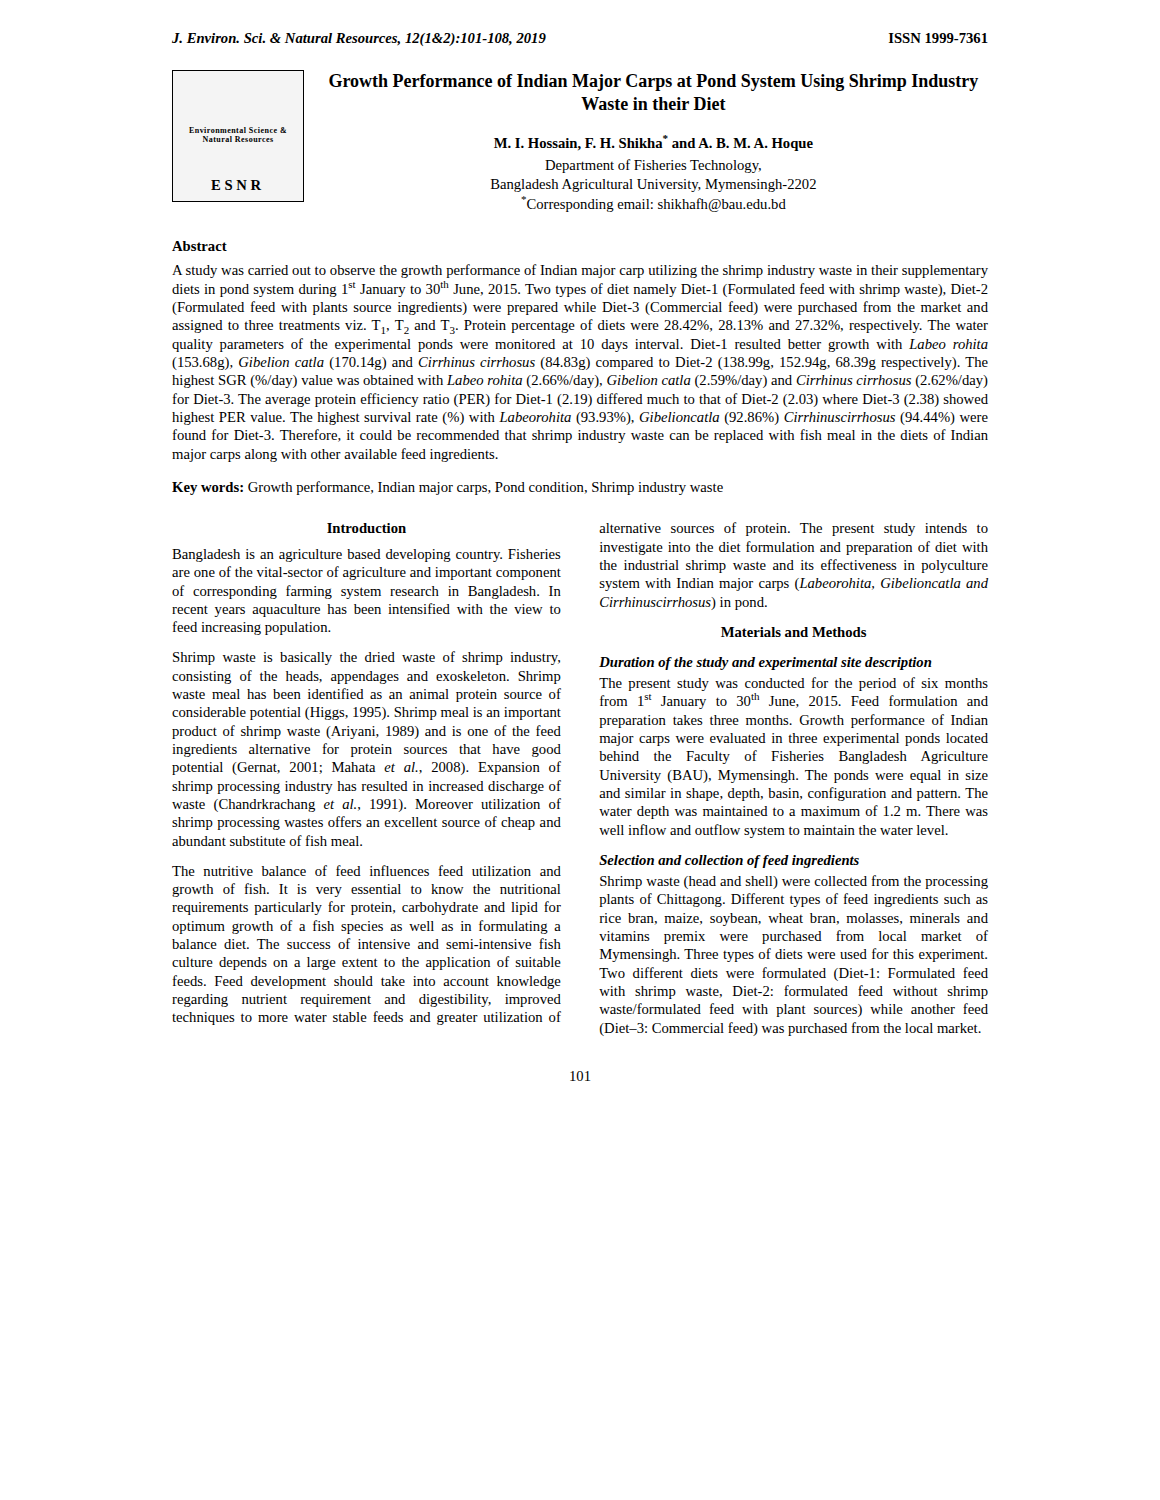J. Environ. Sci. & Natural Resources, 12(1&2):101-108, 2019 ISSN 1999-7361
Environmental Science & Natural Resources
ESNR
Growth Performance of Indian Major Carps at Pond System Using Shrimp Industry Waste in their Diet
M. I. Hossain, F. H. Shikha* and A. B. M. A. Hoque
Department of Fisheries Technology,
Bangladesh Agricultural University, Mymensingh-2202
*Corresponding email: shikhafh@bau.edu.bd
Abstract
A study was carried out to observe the growth performance of Indian major carp utilizing the shrimp industry waste in their supplementary diets in pond system during 1st January to 30th June, 2015. Two types of diet namely Diet-1 (Formulated feed with shrimp waste), Diet-2 (Formulated feed with plants source ingredients) were prepared while Diet-3 (Commercial feed) were purchased from the market and assigned to three treatments viz. T1, T2 and T3. Protein percentage of diets were 28.42%, 28.13% and 27.32%, respectively. The water quality parameters of the experimental ponds were monitored at 10 days interval. Diet-1 resulted better growth with Labeo rohita (153.68g), Gibelion catla (170.14g) and Cirrhinus cirrhosus (84.83g) compared to Diet-2 (138.99g, 152.94g, 68.39g respectively). The highest SGR (%/day) value was obtained with Labeo rohita (2.66%/day), Gibelion catla (2.59%/day) and Cirrhinus cirrhosus (2.62%/day) for Diet-3. The average protein efficiency ratio (PER) for Diet-1 (2.19) differed much to that of Diet-2 (2.03) where Diet-3 (2.38) showed highest PER value. The highest survival rate (%) with Labeorohita (93.93%), Gibelioncatla (92.86%) Cirrhinuscirrhosus (94.44%) were found for Diet-3. Therefore, it could be recommended that shrimp industry waste can be replaced with fish meal in the diets of Indian major carps along with other available feed ingredients.
Key words: Growth performance, Indian major carps, Pond condition, Shrimp industry waste
Introduction
Bangladesh is an agriculture based developing country. Fisheries are one of the vital-sector of agriculture and important component of corresponding farming system research in Bangladesh. In recent years aquaculture has been intensified with the view to feed increasing population.
Shrimp waste is basically the dried waste of shrimp industry, consisting of the heads, appendages and exoskeleton. Shrimp waste meal has been identified as an animal protein source of considerable potential (Higgs, 1995). Shrimp meal is an important product of shrimp waste (Ariyani, 1989) and is one of the feed ingredients alternative for protein sources that have good potential (Gernat, 2001; Mahata et al., 2008). Expansion of shrimp processing industry has resulted in increased discharge of waste (Chandrkrachang et al., 1991). Moreover utilization of shrimp processing wastes offers an excellent source of cheap and abundant substitute of fish meal.
The nutritive balance of feed influences feed utilization and growth of fish. It is very essential to know the nutritional requirements particularly for protein, carbohydrate and lipid for optimum growth of a fish species as well as in formulating a balance diet. The success of intensive and semi-intensive fish culture depends on a large extent to the application of suitable feeds. Feed development should take into account knowledge regarding nutrient requirement and digestibility, improved techniques to more water stable feeds and greater utilization of alternative sources of protein. The present study intends to investigate into the diet formulation and preparation of diet with the industrial shrimp waste and its effectiveness in polyculture system with Indian major carps (Labeorohita, Gibelioncatla and Cirrhinuscirrhosus) in pond.
Materials and Methods
Duration of the study and experimental site description
The present study was conducted for the period of six months from 1st January to 30th June, 2015. Feed formulation and preparation takes three months. Growth performance of Indian major carps were evaluated in three experimental ponds located behind the Faculty of Fisheries Bangladesh Agriculture University (BAU), Mymensingh. The ponds were equal in size and similar in shape, depth, basin, configuration and pattern. The water depth was maintained to a maximum of 1.2 m. There was well inflow and outflow system to maintain the water level.
Selection and collection of feed ingredients
Shrimp waste (head and shell) were collected from the processing plants of Chittagong. Different types of feed ingredients such as rice bran, maize, soybean, wheat bran, molasses, minerals and vitamins premix were purchased from local market of Mymensingh. Three types of diets were used for this experiment. Two different diets were formulated (Diet-1: Formulated feed with shrimp waste, Diet-2: formulated feed without shrimp waste/formulated feed with plant sources) while another feed (Diet–3: Commercial feed) was purchased from the local market.
101